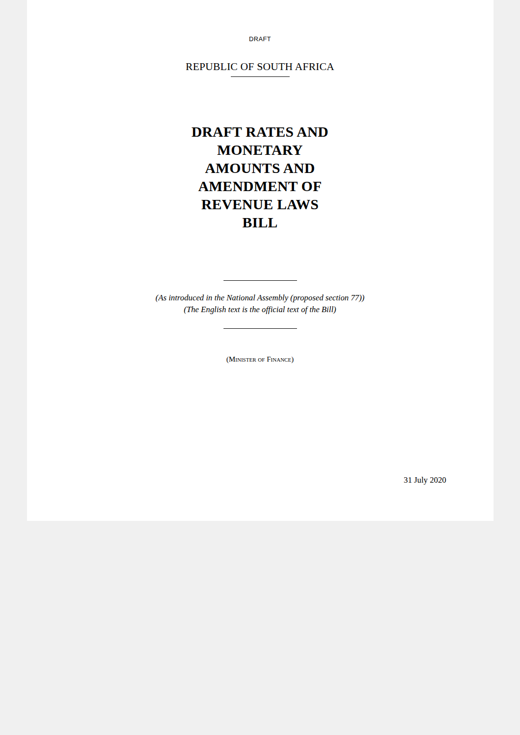DRAFT
REPUBLIC OF SOUTH AFRICA
DRAFT RATES AND MONETARY AMOUNTS AND AMENDMENT OF REVENUE LAWS BILL
(As introduced in the National Assembly (proposed section 77))
(The English text is the official text of the Bill)
(Minister of Finance)
31 July 2020